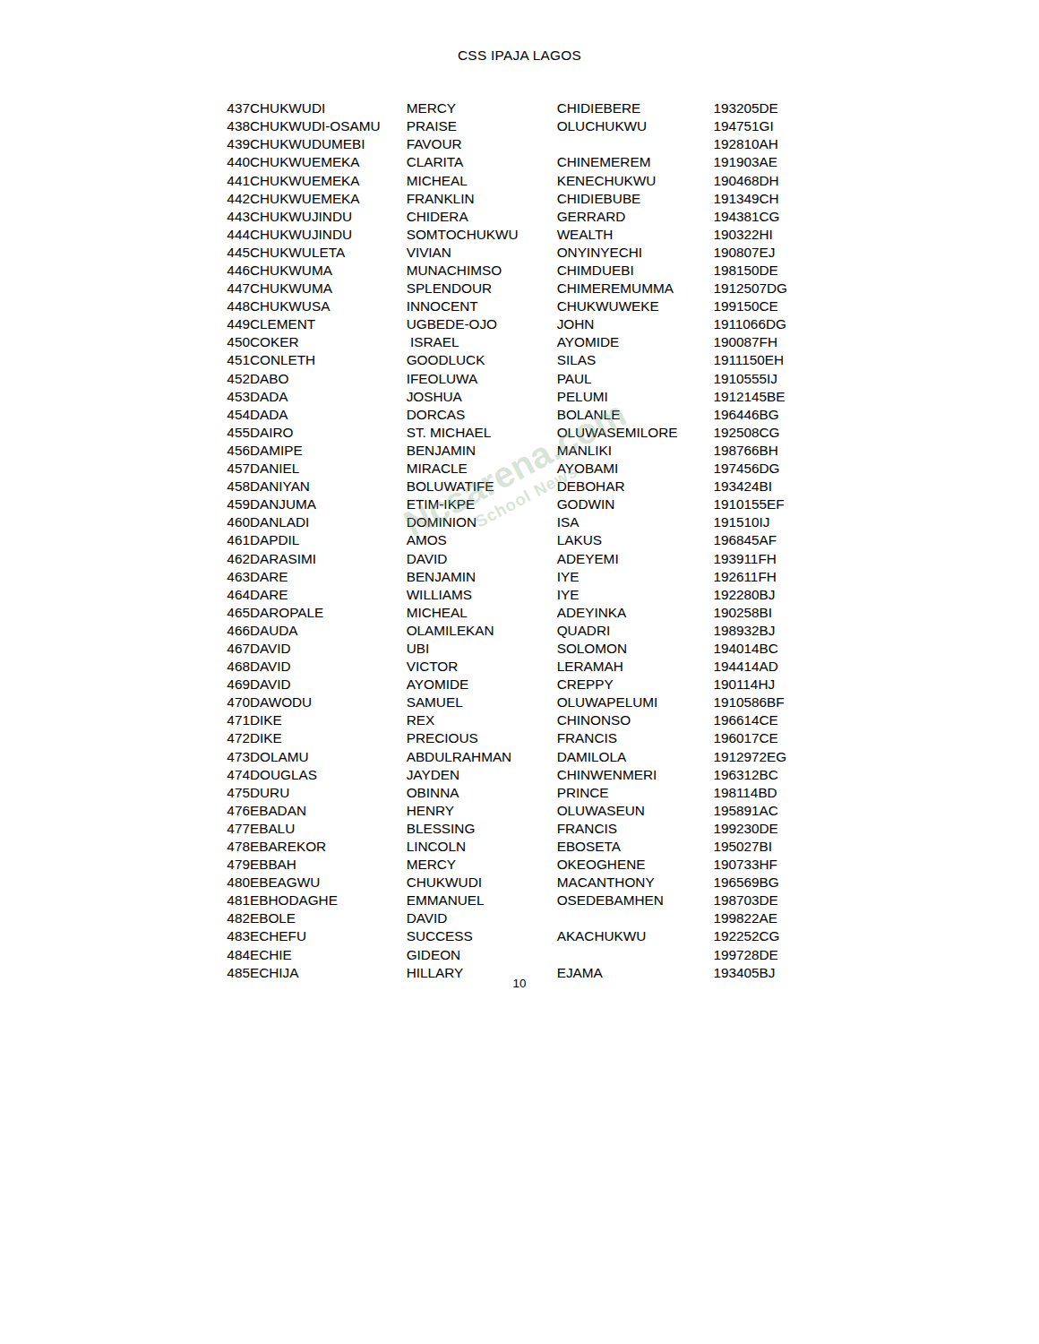CSS IPAJA LAGOS
Ncsarena.comSchool News.
| 437 | CHUKWUDI | MERCY | CHIDIEBERE | 193205DE |
| 438 | CHUKWUDI-OSAMU | PRAISE | OLUCHUKWU | 194751GI |
| 439 | CHUKWUDUMEBI | FAVOUR | | 192810AH |
| 440 | CHUKWUEMEKA | CLARITA | CHINEMEREM | 191903AE |
| 441 | CHUKWUEMEKA | MICHEAL | KENECHUKWU | 190468DH |
| 442 | CHUKWUEMEKA | FRANKLIN | CHIDIEBUBE | 191349CH |
| 443 | CHUKWUJINDU | CHIDERA | GERRARD | 194381CG |
| 444 | CHUKWUJINDU | SOMTOCHUKWU | WEALTH | 190322HI |
| 445 | CHUKWULETA | VIVIAN | ONYINYECHI | 190807EJ |
| 446 | CHUKWUMA | MUNACHIMSO | CHIMDUEBI | 198150DE |
| 447 | CHUKWUMA | SPLENDOUR | CHIMEREMUMMA | 1912507DG |
| 448 | CHUKWUSA | INNOCENT | CHUKWUWEKE | 199150CE |
| 449 | CLEMENT | UGBEDE-OJO | JOHN | 1911066DG |
| 450 | COKER | ISRAEL | AYOMIDE | 190087FH |
| 451 | CONLETH | GOODLUCK | SILAS | 1911150EH |
| 452 | DABO | IFEOLUWA | PAUL | 1910555IJ |
| 453 | DADA | JOSHUA | PELUMI | 1912145BE |
| 454 | DADA | DORCAS | BOLANLE | 196446BG |
| 455 | DAIRO | ST. MICHAEL | OLUWASEMILORE | 192508CG |
| 456 | DAMIPE | BENJAMIN | MANLIKI | 198766BH |
| 457 | DANIEL | MIRACLE | AYOBAMI | 197456DG |
| 458 | DANIYAN | BOLUWATIFE | DEBOHAR | 193424BI |
| 459 | DANJUMA | ETIM-IKPE | GODWIN | 1910155EF |
| 460 | DANLADI | DOMINION | ISA | 191510IJ |
| 461 | DAPDIL | AMOS | LAKUS | 196845AF |
| 462 | DARASIMI | DAVID | ADEYEMI | 193911FH |
| 463 | DARE | BENJAMIN | IYE | 192611FH |
| 464 | DARE | WILLIAMS | IYE | 192280BJ |
| 465 | DAROPALE | MICHEAL | ADEYINKA | 190258BI |
| 466 | DAUDA | OLAMILEKAN | QUADRI | 198932BJ |
| 467 | DAVID | UBI | SOLOMON | 194014BC |
| 468 | DAVID | VICTOR | LERAMAH | 194414AD |
| 469 | DAVID | AYOMIDE | CREPPY | 190114HJ |
| 470 | DAWODU | SAMUEL | OLUWAPELUMI | 1910586BF |
| 471 | DIKE | REX | CHINONSO | 196614CE |
| 472 | DIKE | PRECIOUS | FRANCIS | 196017CE |
| 473 | DOLAMU | ABDULRAHMAN | DAMILOLA | 1912972EG |
| 474 | DOUGLAS | JAYDEN | CHINWENMERI | 196312BC |
| 475 | DURU | OBINNA | PRINCE | 198114BD |
| 476 | EBADAN | HENRY | OLUWASEUN | 195891AC |
| 477 | EBALU | BLESSING | FRANCIS | 199230DE |
| 478 | EBAREKOR | LINCOLN | EBOSETA | 195027BI |
| 479 | EBBAH | MERCY | OKEOGHENE | 190733HF |
| 480 | EBEAGWU | CHUKWUDI | MACANTHONY | 196569BG |
| 481 | EBHODAGHE | EMMANUEL | OSEDEBAMHEN | 198703DE |
| 482 | EBOLE | DAVID | | 199822AE |
| 483 | ECHEFU | SUCCESS | AKACHUKWU | 192252CG |
| 484 | ECHIE | GIDEON | | 199728DE |
| 485 | ECHIJA | HILLARY | EJAMA | 193405BJ |
10